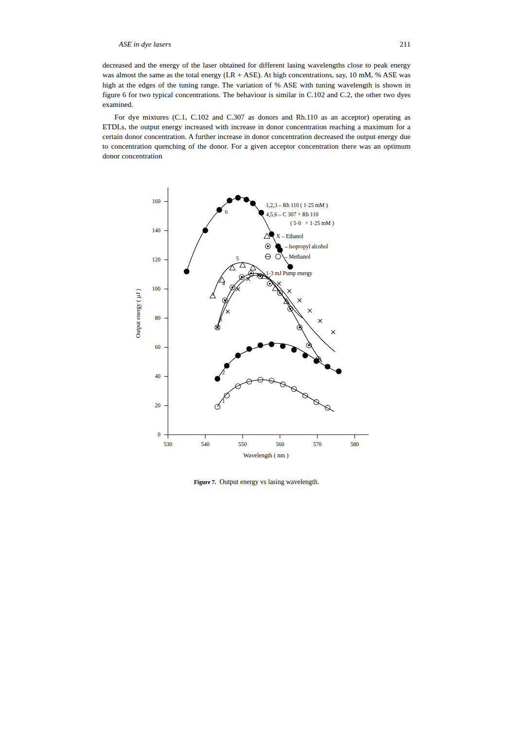ASE in dye lasers 211
decreased and the energy of the laser obtained for different lasing wavelengths close to peak energy was almost the same as the total energy (LR + ASE). At high concentrations, say, 10 mM, % ASE was high at the edges of the tuning range. The variation of % ASE with tuning wavelength is shown in figure 6 for two typical concentrations. The behaviour is similar in C.102 and C.2, the other two dyes examined.
For dye mixtures (C.1, C.102 and C.307 as donors and Rh.110 as an acceptor) operating as ETDLs, the output energy increased with increase in donor concentration reaching a maximum for a certain donor concentration. A further increase in donor concentration decreased the output energy due to concentration quenching of the donor. For a given acceptor concentration there was an optimum donor concentration
0 20 40 60 80 100 120 140 160 530 540 550 560 570 580 Wavelength ( nm ) Output energy ( µJ ) 1,2,3 – Rh 110 ( 1·25 mM ) 4,5,6 – C 307 + Rh 110 ( 5·0 + 1·25 mM ) X – Ethanol – Isopropyl alcohol – Methanol 1·3 mJ Pump energy 6 5 4 3 2 1
Figure 7. Output energy vs lasing wavelength.